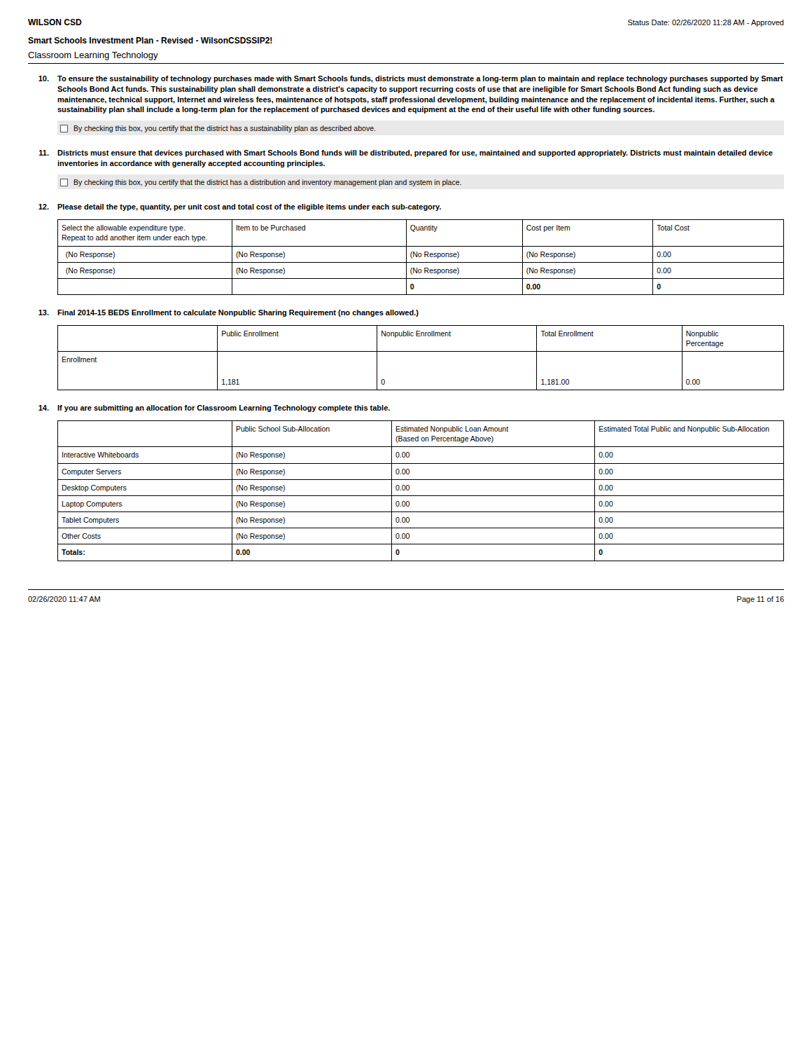WILSON CSD
Status Date: 02/26/2020 11:28 AM - Approved
Smart Schools Investment Plan - Revised - WilsonCSDSSIP2!
Classroom Learning Technology
10.
To ensure the sustainability of technology purchases made with Smart Schools funds, districts must demonstrate a long-term plan to maintain and replace technology purchases supported by Smart Schools Bond Act funds. This sustainability plan shall demonstrate a district's capacity to support recurring costs of use that are ineligible for Smart Schools Bond Act funding such as device maintenance, technical support, Internet and wireless fees, maintenance of hotspots, staff professional development, building maintenance and the replacement of incidental items. Further, such a sustainability plan shall include a long-term plan for the replacement of purchased devices and equipment at the end of their useful life with other funding sources.
By checking this box, you certify that the district has a sustainability plan as described above.
11.
Districts must ensure that devices purchased with Smart Schools Bond funds will be distributed, prepared for use, maintained and supported appropriately. Districts must maintain detailed device inventories in accordance with generally accepted accounting principles.
By checking this box, you certify that the district has a distribution and inventory management plan and system in place.
12.
Please detail the type, quantity, per unit cost and total cost of the eligible items under each sub-category.
| Select the allowable expenditure type. Repeat to add another item under each type. | Item to be Purchased | Quantity | Cost per Item | Total Cost |
| --- | --- | --- | --- | --- |
| (No Response) | (No Response) | (No Response) | (No Response) | 0.00 |
| (No Response) | (No Response) | (No Response) | (No Response) | 0.00 |
| | | 0 | 0.00 | 0 |
13.
Final 2014-15 BEDS Enrollment to calculate Nonpublic Sharing Requirement (no changes allowed.)
| | Public Enrollment | Nonpublic Enrollment | Total Enrollment | Nonpublic Percentage |
| --- | --- | --- | --- | --- |
| Enrollment | 1,181 | 0 | 1,181.00 | 0.00 |
14.
If you are submitting an allocation for Classroom Learning Technology complete this table.
| | Public School Sub-Allocation | Estimated Nonpublic Loan Amount (Based on Percentage Above) | Estimated Total Public and Nonpublic Sub-Allocation |
| --- | --- | --- | --- |
| Interactive Whiteboards | (No Response) | 0.00 | 0.00 |
| Computer Servers | (No Response) | 0.00 | 0.00 |
| Desktop Computers | (No Response) | 0.00 | 0.00 |
| Laptop Computers | (No Response) | 0.00 | 0.00 |
| Tablet Computers | (No Response) | 0.00 | 0.00 |
| Other Costs | (No Response) | 0.00 | 0.00 |
| Totals: | 0.00 | 0 | 0 |
02/26/2020 11:47 AM
Page 11 of 16